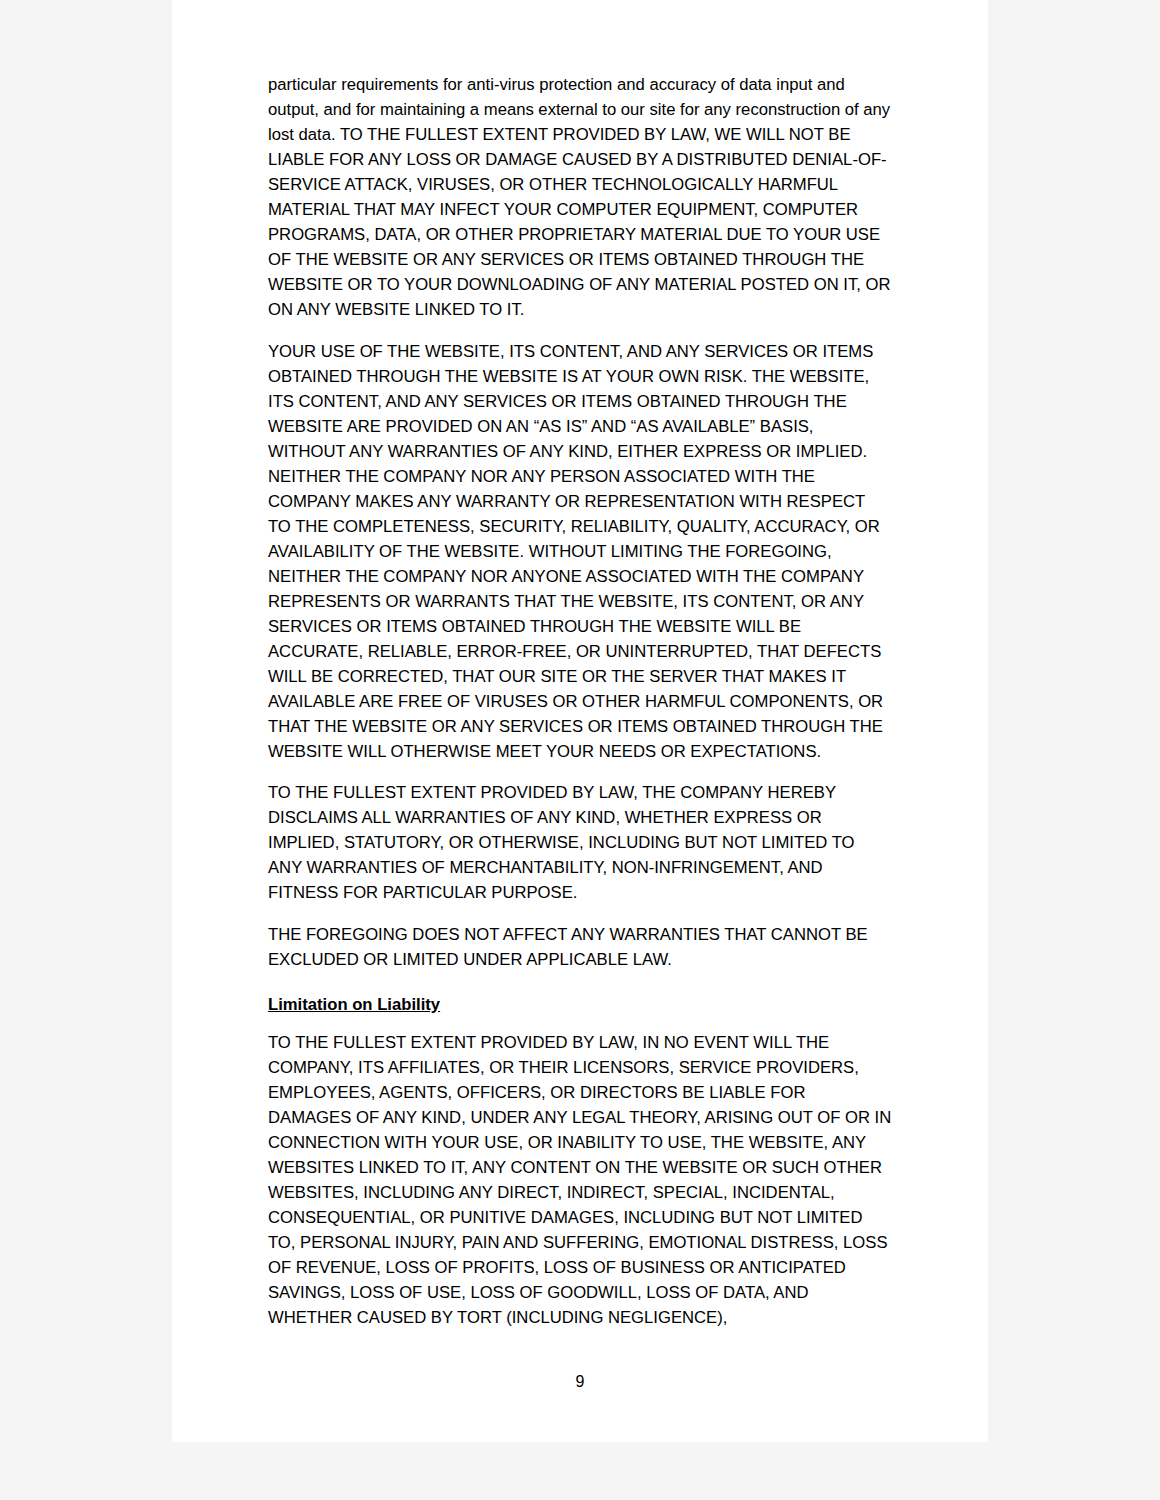particular requirements for anti-virus protection and accuracy of data input and output, and for maintaining a means external to our site for any reconstruction of any lost data. TO THE FULLEST EXTENT PROVIDED BY LAW, WE WILL NOT BE LIABLE FOR ANY LOSS OR DAMAGE CAUSED BY A DISTRIBUTED DENIAL-OF-SERVICE ATTACK, VIRUSES, OR OTHER TECHNOLOGICALLY HARMFUL MATERIAL THAT MAY INFECT YOUR COMPUTER EQUIPMENT, COMPUTER PROGRAMS, DATA, OR OTHER PROPRIETARY MATERIAL DUE TO YOUR USE OF THE WEBSITE OR ANY SERVICES OR ITEMS OBTAINED THROUGH THE WEBSITE OR TO YOUR DOWNLOADING OF ANY MATERIAL POSTED ON IT, OR ON ANY WEBSITE LINKED TO IT.
YOUR USE OF THE WEBSITE, ITS CONTENT, AND ANY SERVICES OR ITEMS OBTAINED THROUGH THE WEBSITE IS AT YOUR OWN RISK. THE WEBSITE, ITS CONTENT, AND ANY SERVICES OR ITEMS OBTAINED THROUGH THE WEBSITE ARE PROVIDED ON AN “AS IS” AND “AS AVAILABLE” BASIS, WITHOUT ANY WARRANTIES OF ANY KIND, EITHER EXPRESS OR IMPLIED. NEITHER THE COMPANY NOR ANY PERSON ASSOCIATED WITH THE COMPANY MAKES ANY WARRANTY OR REPRESENTATION WITH RESPECT TO THE COMPLETENESS, SECURITY, RELIABILITY, QUALITY, ACCURACY, OR AVAILABILITY OF THE WEBSITE. WITHOUT LIMITING THE FOREGOING, NEITHER THE COMPANY NOR ANYONE ASSOCIATED WITH THE COMPANY REPRESENTS OR WARRANTS THAT THE WEBSITE, ITS CONTENT, OR ANY SERVICES OR ITEMS OBTAINED THROUGH THE WEBSITE WILL BE ACCURATE, RELIABLE, ERROR-FREE, OR UNINTERRUPTED, THAT DEFECTS WILL BE CORRECTED, THAT OUR SITE OR THE SERVER THAT MAKES IT AVAILABLE ARE FREE OF VIRUSES OR OTHER HARMFUL COMPONENTS, OR THAT THE WEBSITE OR ANY SERVICES OR ITEMS OBTAINED THROUGH THE WEBSITE WILL OTHERWISE MEET YOUR NEEDS OR EXPECTATIONS.
TO THE FULLEST EXTENT PROVIDED BY LAW, THE COMPANY HEREBY DISCLAIMS ALL WARRANTIES OF ANY KIND, WHETHER EXPRESS OR IMPLIED, STATUTORY, OR OTHERWISE, INCLUDING BUT NOT LIMITED TO ANY WARRANTIES OF MERCHANTABILITY, NON-INFRINGEMENT, AND FITNESS FOR PARTICULAR PURPOSE.
THE FOREGOING DOES NOT AFFECT ANY WARRANTIES THAT CANNOT BE EXCLUDED OR LIMITED UNDER APPLICABLE LAW.
Limitation on Liability
TO THE FULLEST EXTENT PROVIDED BY LAW, IN NO EVENT WILL THE COMPANY, ITS AFFILIATES, OR THEIR LICENSORS, SERVICE PROVIDERS, EMPLOYEES, AGENTS, OFFICERS, OR DIRECTORS BE LIABLE FOR DAMAGES OF ANY KIND, UNDER ANY LEGAL THEORY, ARISING OUT OF OR IN CONNECTION WITH YOUR USE, OR INABILITY TO USE, THE WEBSITE, ANY WEBSITES LINKED TO IT, ANY CONTENT ON THE WEBSITE OR SUCH OTHER WEBSITES, INCLUDING ANY DIRECT, INDIRECT, SPECIAL, INCIDENTAL, CONSEQUENTIAL, OR PUNITIVE DAMAGES, INCLUDING BUT NOT LIMITED TO, PERSONAL INJURY, PAIN AND SUFFERING, EMOTIONAL DISTRESS, LOSS OF REVENUE, LOSS OF PROFITS, LOSS OF BUSINESS OR ANTICIPATED SAVINGS, LOSS OF USE, LOSS OF GOODWILL, LOSS OF DATA, AND WHETHER CAUSED BY TORT (INCLUDING NEGLIGENCE),
9